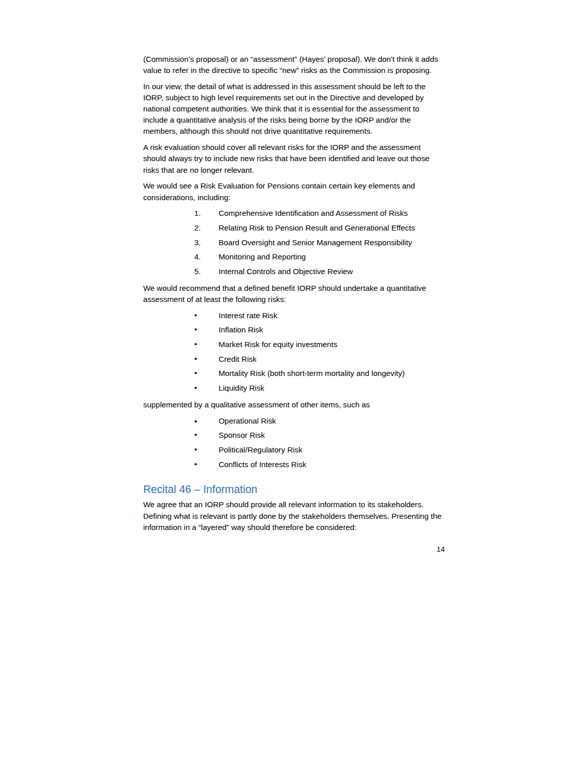(Commission’s proposal) or an “assessment” (Hayes’ proposal). We don't think it adds value to refer in the directive to specific “new” risks as the Commission is proposing.
In our view, the detail of what is addressed in this assessment should be left to the IORP, subject to high level requirements set out in the Directive and developed by national competent authorities. We think that it is essential for the assessment to include a quantitative analysis of the risks being borne by the IORP and/or the members, although this should not drive quantitative requirements.
A risk evaluation should cover all relevant risks for the IORP and the assessment should always try to include new risks that have been identified and leave out those risks that are no longer relevant.
We would see a Risk Evaluation for Pensions contain certain key elements and considerations, including:
Comprehensive Identification and Assessment of Risks
Relating Risk to Pension Result and Generational Effects
Board Oversight and Senior Management Responsibility
Monitoring and Reporting
Internal Controls and Objective Review
We would recommend that a defined benefit IORP should undertake a quantitative assessment of at least the following risks:
Interest rate Risk
Inflation Risk
Market Risk for equity investments
Credit Risk
Mortality Risk (both short-term mortality and longevity)
Liquidity Risk
supplemented by a qualitative assessment of other items, such as
Operational Risk
Sponsor Risk
Political/Regulatory Risk
Conflicts of Interests Risk
Recital 46 – Information
We agree that an IORP should provide all relevant information to its stakeholders. Defining what is relevant is partly done by the stakeholders themselves. Presenting the information in a “layered” way should therefore be considered:
14